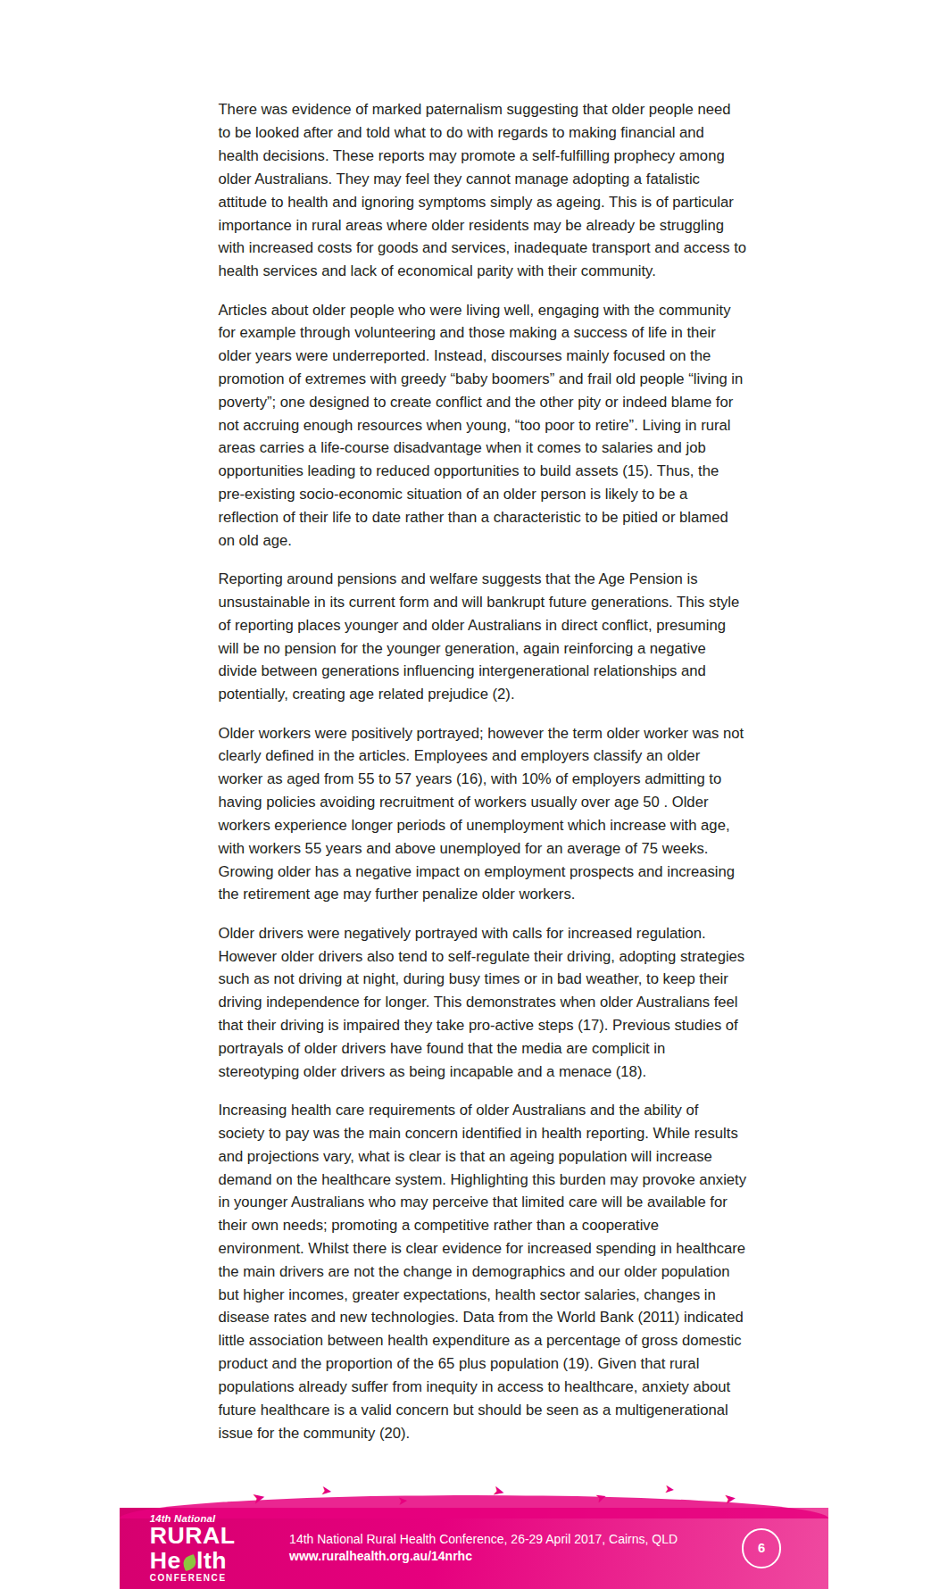There was evidence of marked paternalism suggesting that older people need to be looked after and told what to do with regards to making financial and health decisions. These reports may promote a self-fulfilling prophecy among older Australians. They may feel they cannot manage adopting a fatalistic attitude to health and ignoring symptoms simply as ageing. This is of particular importance in rural areas where older residents may be already be struggling with increased costs for goods and services, inadequate transport and access to health services and lack of economical parity with their community.
Articles about older people who were living well, engaging with the community for example through volunteering and those making a success of life in their older years were underreported. Instead, discourses mainly focused on the promotion of extremes with greedy “baby boomers” and frail old people “living in poverty”; one designed to create conflict and the other pity or indeed blame for not accruing enough resources when young, “too poor to retire”. Living in rural areas carries a life-course disadvantage when it comes to salaries and job opportunities leading to reduced opportunities to build assets (15). Thus, the pre-existing socio-economic situation of an older person is likely to be a reflection of their life to date rather than a characteristic to be pitied or blamed on old age.
Reporting around pensions and welfare suggests that the Age Pension is unsustainable in its current form and will bankrupt future generations. This style of reporting places younger and older Australians in direct conflict, presuming will be no pension for the younger generation, again reinforcing a negative divide between generations influencing intergenerational relationships and potentially, creating age related prejudice (2).
Older workers were positively portrayed; however the term older worker was not clearly defined in the articles. Employees and employers classify an older worker as aged from 55 to 57 years (16), with 10% of employers admitting to having policies avoiding recruitment of workers usually over age 50 . Older workers experience longer periods of unemployment which increase with age, with workers 55 years and above unemployed for an average of 75 weeks. Growing older has a negative impact on employment prospects and increasing the retirement age may further penalize older workers.
Older drivers were negatively portrayed with calls for increased regulation. However older drivers also tend to self-regulate their driving, adopting strategies such as not driving at night, during busy times or in bad weather, to keep their driving independence for longer. This demonstrates when older Australians feel that their driving is impaired they take pro-active steps (17). Previous studies of portrayals of older drivers have found that the media are complicit in stereotyping older drivers as being incapable and a menace (18).
Increasing health care requirements of older Australians and the ability of society to pay was the main concern identified in health reporting. While results and projections vary, what is clear is that an ageing population will increase demand on the healthcare system. Highlighting this burden may provoke anxiety in younger Australians who may perceive that limited care will be available for their own needs; promoting a competitive rather than a cooperative environment. Whilst there is clear evidence for increased spending in healthcare the main drivers are not the change in demographics and our older population but higher incomes, greater expectations, health sector salaries, changes in disease rates and new technologies. Data from the World Bank (2011) indicated little association between health expenditure as a percentage of gross domestic product and the proportion of the 65 plus population (19). Given that rural populations already suffer from inequity in access to healthcare, anxiety about future healthcare is a valid concern but should be seen as a multigenerational issue for the community (20).
➤ ➤ ➤ ➤ ➤ ➤ ➤
14th National RURAL He lth CONFERENCE
14th National Rural Health Conference, 26-29 April 2017, Cairns, QLD
www.ruralhealth.org.au/14nrhc
6